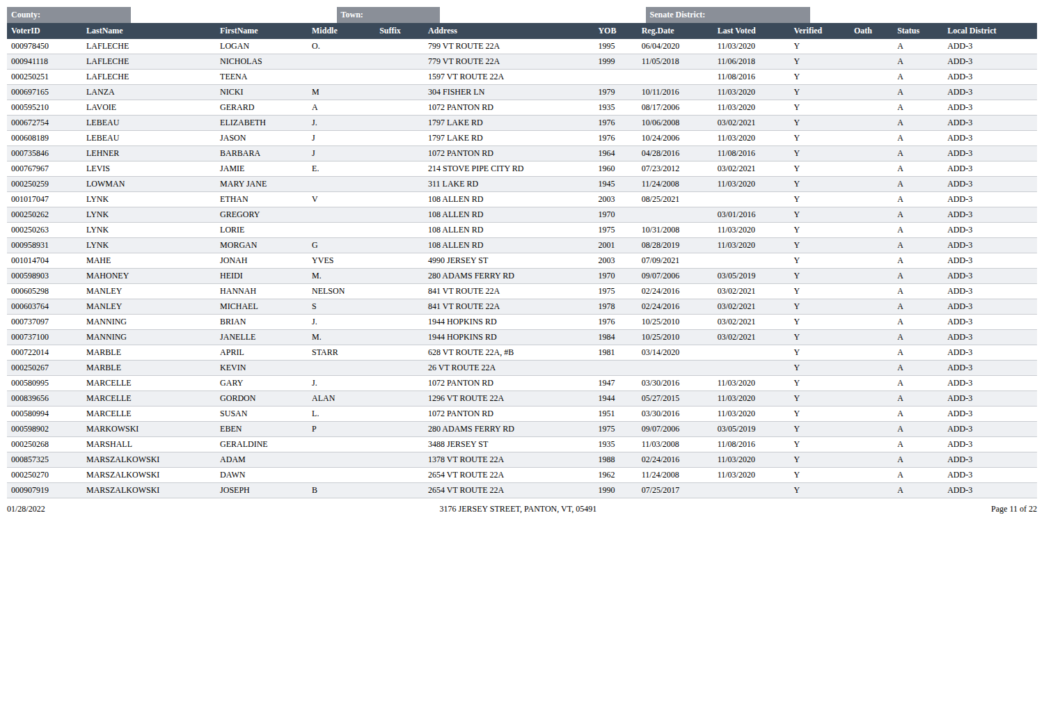| County: | ADDISON | Town: | PANTON | Senate District: | ADDISON(ADD) |
| VoterID | LastName | FirstName | Middle | Suffix | Address | YOB | Reg.Date | Last Voted | Verified | Oath | Status | Local District |
| --- | --- | --- | --- | --- | --- | --- | --- | --- | --- | --- | --- | --- |
| 000978450 | LAFLECHE | LOGAN | O. | | 799 VT ROUTE 22A | 1995 | 06/04/2020 | 11/03/2020 | Y | | A | ADD-3 |
| 000941118 | LAFLECHE | NICHOLAS | | | 779 VT ROUTE 22A | 1999 | 11/05/2018 | 11/06/2018 | Y | | A | ADD-3 |
| 000250251 | LAFLECHE | TEENA | | | 1597 VT ROUTE 22A | | | 11/08/2016 | Y | | A | ADD-3 |
| 000697165 | LANZA | NICKI | M | | 304 FISHER LN | 1979 | 10/11/2016 | 11/03/2020 | Y | | A | ADD-3 |
| 000595210 | LAVOIE | GERARD | A | | 1072 PANTON RD | 1935 | 08/17/2006 | 11/03/2020 | Y | | A | ADD-3 |
| 000672754 | LEBEAU | ELIZABETH | J. | | 1797 LAKE RD | 1976 | 10/06/2008 | 03/02/2021 | Y | | A | ADD-3 |
| 000608189 | LEBEAU | JASON | J | | 1797 LAKE RD | 1976 | 10/24/2006 | 11/03/2020 | Y | | A | ADD-3 |
| 000735846 | LEHNER | BARBARA | J | | 1072 PANTON RD | 1964 | 04/28/2016 | 11/08/2016 | Y | | A | ADD-3 |
| 000767967 | LEVIS | JAMIE | E. | | 214 STOVE PIPE CITY RD | 1960 | 07/23/2012 | 03/02/2021 | Y | | A | ADD-3 |
| 000250259 | LOWMAN | MARY JANE | | | 311 LAKE RD | 1945 | 11/24/2008 | 11/03/2020 | Y | | A | ADD-3 |
| 001017047 | LYNK | ETHAN | V | | 108 ALLEN RD | 2003 | 08/25/2021 | | Y | | A | ADD-3 |
| 000250262 | LYNK | GREGORY | | | 108 ALLEN RD | 1970 | | 03/01/2016 | Y | | A | ADD-3 |
| 000250263 | LYNK | LORIE | | | 108 ALLEN RD | 1975 | 10/31/2008 | 11/03/2020 | Y | | A | ADD-3 |
| 000958931 | LYNK | MORGAN | G | | 108 ALLEN RD | 2001 | 08/28/2019 | 11/03/2020 | Y | | A | ADD-3 |
| 001014704 | MAHE | JONAH | YVES | | 4990 JERSEY ST | 2003 | 07/09/2021 | | Y | | A | ADD-3 |
| 000598903 | MAHONEY | HEIDI | M. | | 280 ADAMS FERRY RD | 1970 | 09/07/2006 | 03/05/2019 | Y | | A | ADD-3 |
| 000605298 | MANLEY | HANNAH | NELSON | | 841 VT ROUTE 22A | 1975 | 02/24/2016 | 03/02/2021 | Y | | A | ADD-3 |
| 000603764 | MANLEY | MICHAEL | S | | 841 VT ROUTE 22A | 1978 | 02/24/2016 | 03/02/2021 | Y | | A | ADD-3 |
| 000737097 | MANNING | BRIAN | J. | | 1944 HOPKINS RD | 1976 | 10/25/2010 | 03/02/2021 | Y | | A | ADD-3 |
| 000737100 | MANNING | JANELLE | M. | | 1944 HOPKINS RD | 1984 | 10/25/2010 | 03/02/2021 | Y | | A | ADD-3 |
| 000722014 | MARBLE | APRIL | STARR | | 628 VT ROUTE 22A, #B | 1981 | 03/14/2020 | | Y | | A | ADD-3 |
| 000250267 | MARBLE | KEVIN | | | 26 VT ROUTE 22A | | | | Y | | A | ADD-3 |
| 000580995 | MARCELLE | GARY | J. | | 1072 PANTON RD | 1947 | 03/30/2016 | 11/03/2020 | Y | | A | ADD-3 |
| 000839656 | MARCELLE | GORDON | ALAN | | 1296 VT ROUTE 22A | 1944 | 05/27/2015 | 11/03/2020 | Y | | A | ADD-3 |
| 000580994 | MARCELLE | SUSAN | L. | | 1072 PANTON RD | 1951 | 03/30/2016 | 11/03/2020 | Y | | A | ADD-3 |
| 000598902 | MARKOWSKI | EBEN | P | | 280 ADAMS FERRY RD | 1975 | 09/07/2006 | 03/05/2019 | Y | | A | ADD-3 |
| 000250268 | MARSHALL | GERALDINE | | | 3488 JERSEY ST | 1935 | 11/03/2008 | 11/08/2016 | Y | | A | ADD-3 |
| 000857325 | MARSZALKOWSKI | ADAM | | | 1378 VT ROUTE 22A | 1988 | 02/24/2016 | 11/03/2020 | Y | | A | ADD-3 |
| 000250270 | MARSZALKOWSKI | DAWN | | | 2654 VT ROUTE 22A | 1962 | 11/24/2008 | 11/03/2020 | Y | | A | ADD-3 |
| 000907919 | MARSZALKOWSKI | JOSEPH | B | | 2654 VT ROUTE 22A | 1990 | 07/25/2017 | | Y | | A | ADD-3 |
01/28/2022 3176 JERSEY STREET, PANTON, VT, 05491 Page 11 of 22